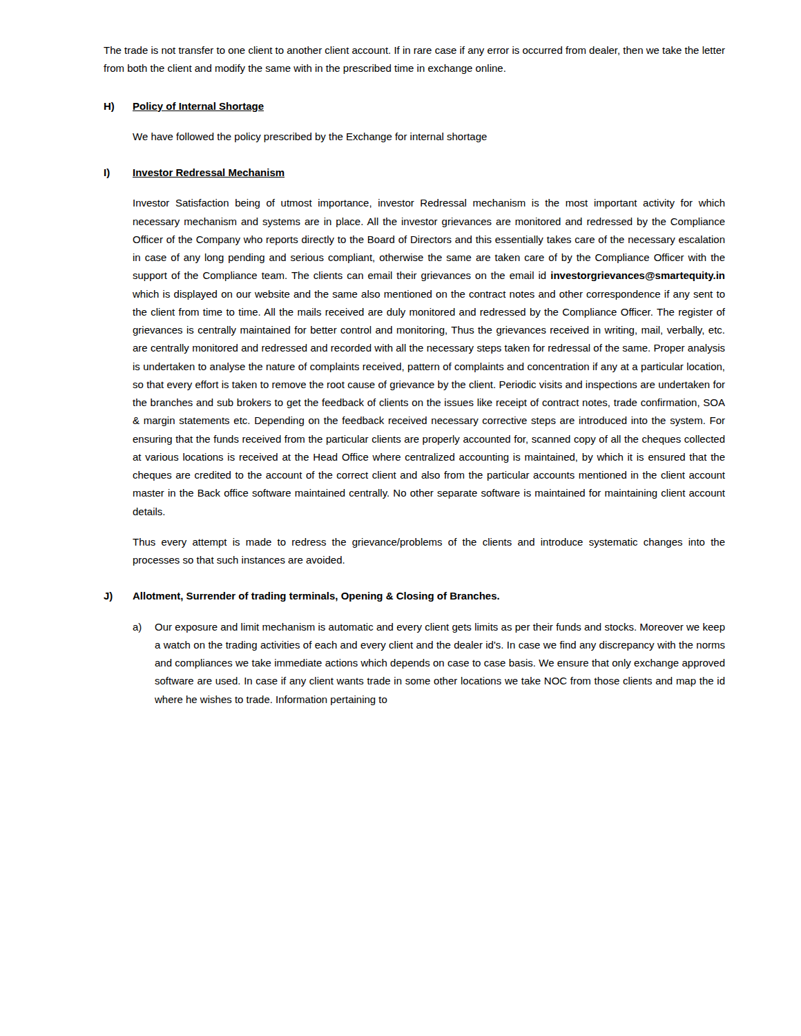The trade is not transfer to one client to another client account. If in rare case if any error is occurred from dealer, then we take the letter from both the client and modify the same with in the prescribed time in exchange online.
H) Policy of Internal Shortage
We have followed the policy prescribed by the Exchange for internal shortage
I) Investor Redressal Mechanism
Investor Satisfaction being of utmost importance, investor Redressal mechanism is the most important activity for which necessary mechanism and systems are in place. All the investor grievances are monitored and redressed by the Compliance Officer of the Company who reports directly to the Board of Directors and this essentially takes care of the necessary escalation in case of any long pending and serious compliant, otherwise the same are taken care of by the Compliance Officer with the support of the Compliance team. The clients can email their grievances on the email id investorgrievances@smartequity.in which is displayed on our website and the same also mentioned on the contract notes and other correspondence if any sent to the client from time to time. All the mails received are duly monitored and redressed by the Compliance Officer. The register of grievances is centrally maintained for better control and monitoring, Thus the grievances received in writing, mail, verbally, etc. are centrally monitored and redressed and recorded with all the necessary steps taken for redressal of the same. Proper analysis is undertaken to analyse the nature of complaints received, pattern of complaints and concentration if any at a particular location, so that every effort is taken to remove the root cause of grievance by the client. Periodic visits and inspections are undertaken for the branches and sub brokers to get the feedback of clients on the issues like receipt of contract notes, trade confirmation, SOA & margin statements etc. Depending on the feedback received necessary corrective steps are introduced into the system. For ensuring that the funds received from the particular clients are properly accounted for, scanned copy of all the cheques collected at various locations is received at the Head Office where centralized accounting is maintained, by which it is ensured that the cheques are credited to the account of the correct client and also from the particular accounts mentioned in the client account master in the Back office software maintained centrally. No other separate software is maintained for maintaining client account details.
Thus every attempt is made to redress the grievance/problems of the clients and introduce systematic changes into the processes so that such instances are avoided.
J) Allotment, Surrender of trading terminals, Opening & Closing of Branches.
a) Our exposure and limit mechanism is automatic and every client gets limits as per their funds and stocks. Moreover we keep a watch on the trading activities of each and every client and the dealer id's. In case we find any discrepancy with the norms and compliances we take immediate actions which depends on case to case basis. We ensure that only exchange approved software are used. In case if any client wants trade in some other locations we take NOC from those clients and map the id where he wishes to trade. Information pertaining to